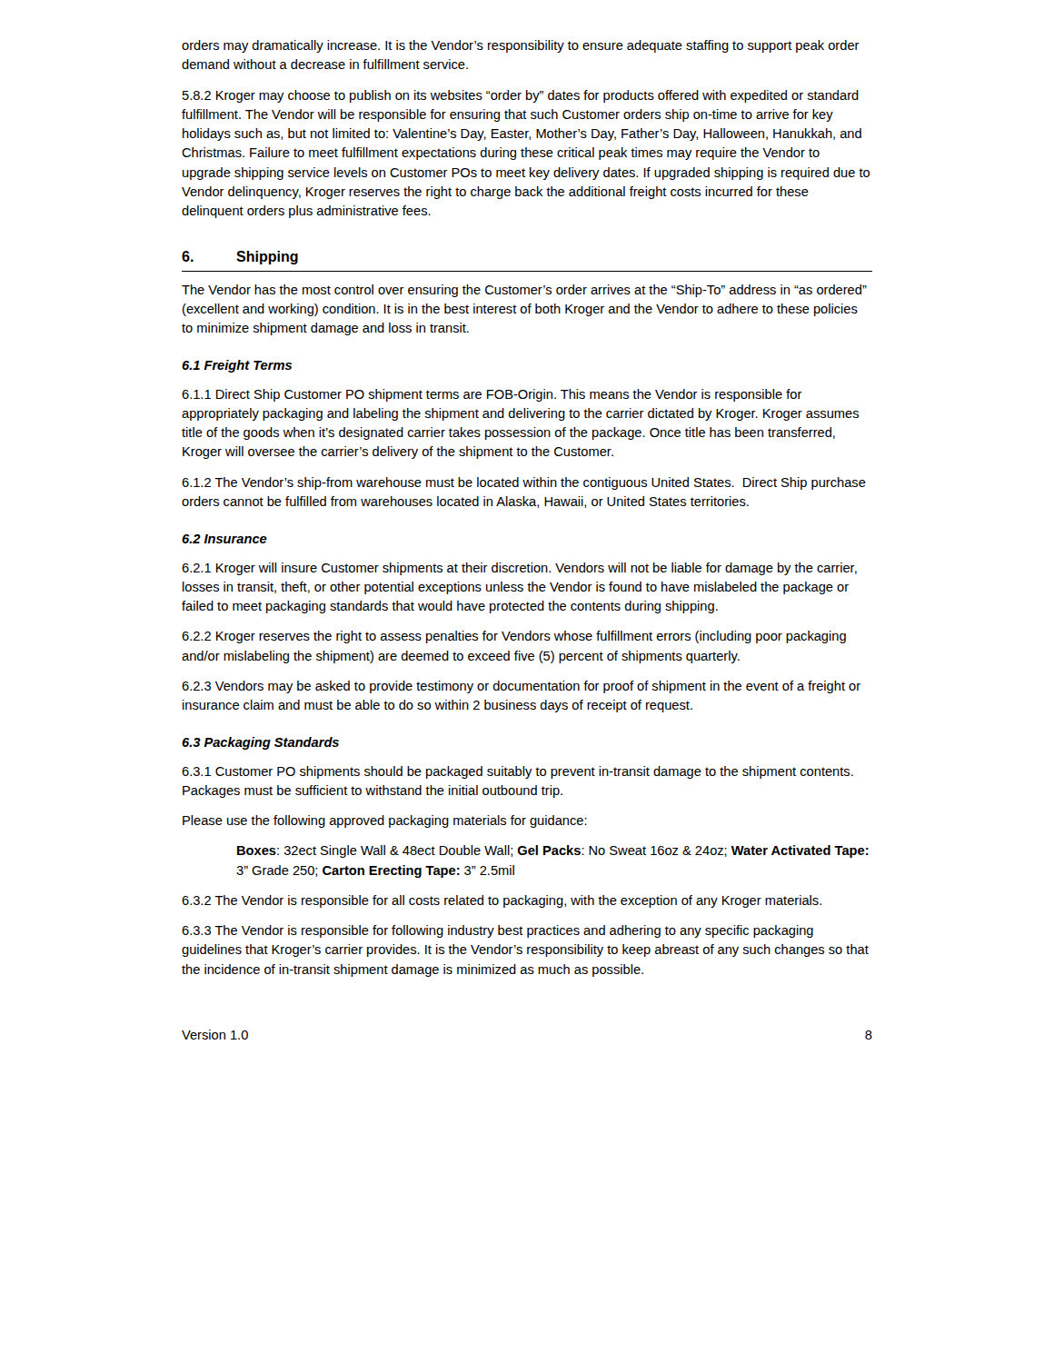orders may dramatically increase. It is the Vendor’s responsibility to ensure adequate staffing to support peak order demand without a decrease in fulfillment service.
5.8.2 Kroger may choose to publish on its websites “order by” dates for products offered with expedited or standard fulfillment. The Vendor will be responsible for ensuring that such Customer orders ship on-time to arrive for key holidays such as, but not limited to: Valentine’s Day, Easter, Mother’s Day, Father’s Day, Halloween, Hanukkah, and Christmas. Failure to meet fulfillment expectations during these critical peak times may require the Vendor to upgrade shipping service levels on Customer POs to meet key delivery dates. If upgraded shipping is required due to Vendor delinquency, Kroger reserves the right to charge back the additional freight costs incurred for these delinquent orders plus administrative fees.
6. Shipping
The Vendor has the most control over ensuring the Customer’s order arrives at the “Ship-To” address in “as ordered” (excellent and working) condition. It is in the best interest of both Kroger and the Vendor to adhere to these policies to minimize shipment damage and loss in transit.
6.1 Freight Terms
6.1.1 Direct Ship Customer PO shipment terms are FOB-Origin. This means the Vendor is responsible for appropriately packaging and labeling the shipment and delivering to the carrier dictated by Kroger. Kroger assumes title of the goods when it’s designated carrier takes possession of the package. Once title has been transferred, Kroger will oversee the carrier’s delivery of the shipment to the Customer.
6.1.2 The Vendor’s ship-from warehouse must be located within the contiguous United States. Direct Ship purchase orders cannot be fulfilled from warehouses located in Alaska, Hawaii, or United States territories.
6.2 Insurance
6.2.1 Kroger will insure Customer shipments at their discretion. Vendors will not be liable for damage by the carrier, losses in transit, theft, or other potential exceptions unless the Vendor is found to have mislabeled the package or failed to meet packaging standards that would have protected the contents during shipping.
6.2.2 Kroger reserves the right to assess penalties for Vendors whose fulfillment errors (including poor packaging and/or mislabeling the shipment) are deemed to exceed five (5) percent of shipments quarterly.
6.2.3 Vendors may be asked to provide testimony or documentation for proof of shipment in the event of a freight or insurance claim and must be able to do so within 2 business days of receipt of request.
6.3 Packaging Standards
6.3.1 Customer PO shipments should be packaged suitably to prevent in-transit damage to the shipment contents. Packages must be sufficient to withstand the initial outbound trip.
Please use the following approved packaging materials for guidance:
Boxes: 32ect Single Wall & 48ect Double Wall; Gel Packs: No Sweat 16oz & 24oz; Water Activated Tape: 3” Grade 250; Carton Erecting Tape: 3” 2.5mil
6.3.2 The Vendor is responsible for all costs related to packaging, with the exception of any Kroger materials.
6.3.3 The Vendor is responsible for following industry best practices and adhering to any specific packaging guidelines that Kroger’s carrier provides. It is the Vendor’s responsibility to keep abreast of any such changes so that the incidence of in-transit shipment damage is minimized as much as possible.
Version 1.0 8